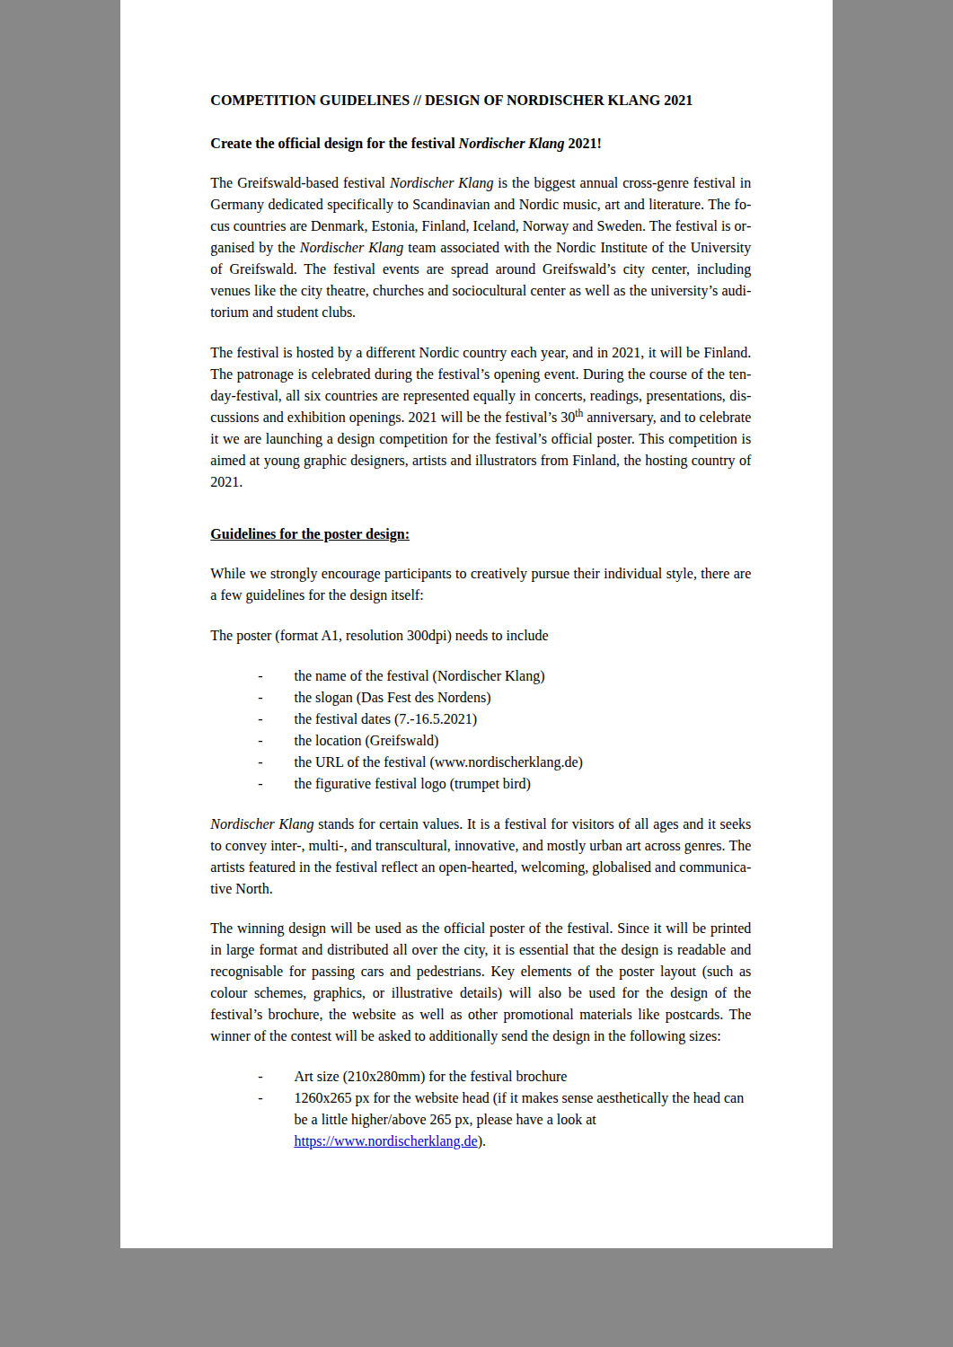COMPETITION GUIDELINES // DESIGN OF NORDISCHER KLANG 2021
Create the official design for the festival Nordischer Klang 2021!
The Greifswald-based festival Nordischer Klang is the biggest annual cross-genre festival in Germany dedicated specifically to Scandinavian and Nordic music, art and literature. The focus countries are Denmark, Estonia, Finland, Iceland, Norway and Sweden. The festival is organised by the Nordischer Klang team associated with the Nordic Institute of the University of Greifswald. The festival events are spread around Greifswald’s city center, including venues like the city theatre, churches and sociocultural center as well as the university’s auditorium and student clubs.
The festival is hosted by a different Nordic country each year, and in 2021, it will be Finland. The patronage is celebrated during the festival’s opening event. During the course of the ten-day-festival, all six countries are represented equally in concerts, readings, presentations, discussions and exhibition openings. 2021 will be the festival’s 30th anniversary, and to celebrate it we are launching a design competition for the festival’s official poster. This competition is aimed at young graphic designers, artists and illustrators from Finland, the hosting country of 2021.
Guidelines for the poster design:
While we strongly encourage participants to creatively pursue their individual style, there are a few guidelines for the design itself:
The poster (format A1, resolution 300dpi) needs to include
the name of the festival (Nordischer Klang)
the slogan (Das Fest des Nordens)
the festival dates (7.-16.5.2021)
the location (Greifswald)
the URL of the festival (www.nordischerklang.de)
the figurative festival logo (trumpet bird)
Nordischer Klang stands for certain values. It is a festival for visitors of all ages and it seeks to convey inter-, multi-, and transcultural, innovative, and mostly urban art across genres. The artists featured in the festival reflect an open-hearted, welcoming, globalised and communicative North.
The winning design will be used as the official poster of the festival. Since it will be printed in large format and distributed all over the city, it is essential that the design is readable and recognisable for passing cars and pedestrians. Key elements of the poster layout (such as colour schemes, graphics, or illustrative details) will also be used for the design of the festival’s brochure, the website as well as other promotional materials like postcards. The winner of the contest will be asked to additionally send the design in the following sizes:
Art size (210x280mm) for the festival brochure
1260x265 px for the website head (if it makes sense aesthetically the head can be a little higher/above 265 px, please have a look at https://www.nordischerklang.de).